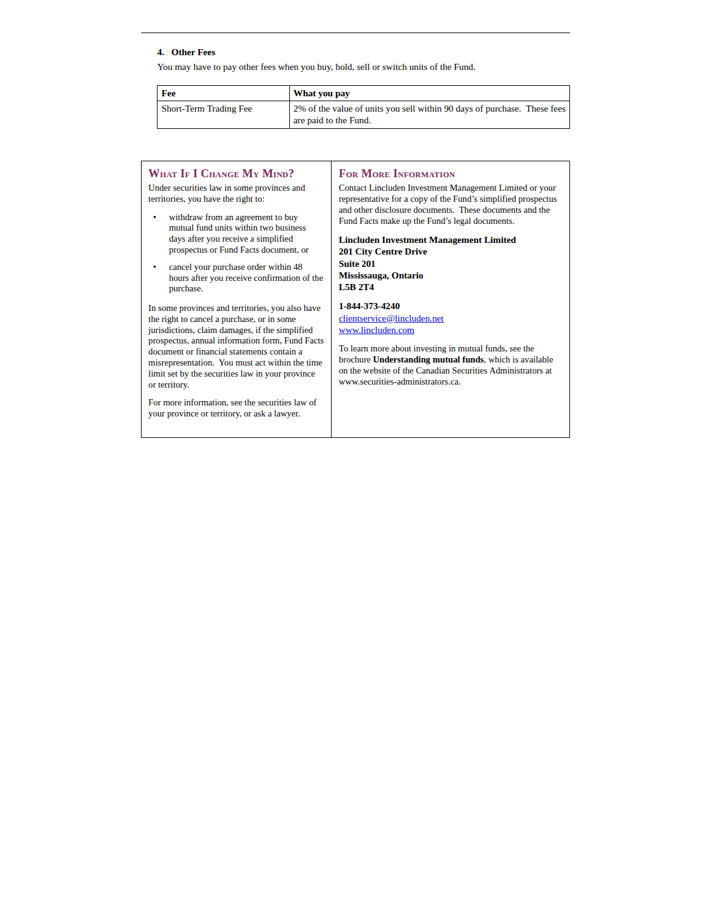4.
Other Fees
You may have to pay other fees when you buy, hold, sell or switch units of the Fund.
| Fee | What you pay |
| --- | --- |
| Short-Term Trading Fee | 2% of the value of units you sell within 90 days of purchase. These fees are paid to the Fund. |
| What If I Change My Mind? Under securities law in some provinces and territories, you have the right to: withdraw from an agreement to buy mutual fund units within two business days after you receive a simplified prospectus or Fund Facts document, or cancel your purchase order within 48 hours after you receive confirmation of the purchase. In some provinces and territories, you also have the right to cancel a purchase, or in some jurisdictions, claim damages, if the simplified prospectus, annual information form, Fund Facts document or financial statements contain a misrepresentation. You must act within the time limit set by the securities law in your province or territory. For more information, see the securities law of your province or territory, or ask a lawyer. | For More Information Contact Lincluden Investment Management Limited or your representative for a copy of the Fund’s simplified prospectus and other disclosure documents. These documents and the Fund Facts make up the Fund’s legal documents. Lincluden Investment Management Limited 201 City Centre Drive Suite 201 Mississauga, Ontario L5B 2T4 1-844-373-4240 clientservice@lincluden.net www.lincluden.com To learn more about investing in mutual funds, see the brochure Understanding mutual funds , which is available on the website of the Canadian Securities Administrators at www.securities-administrators.ca. |